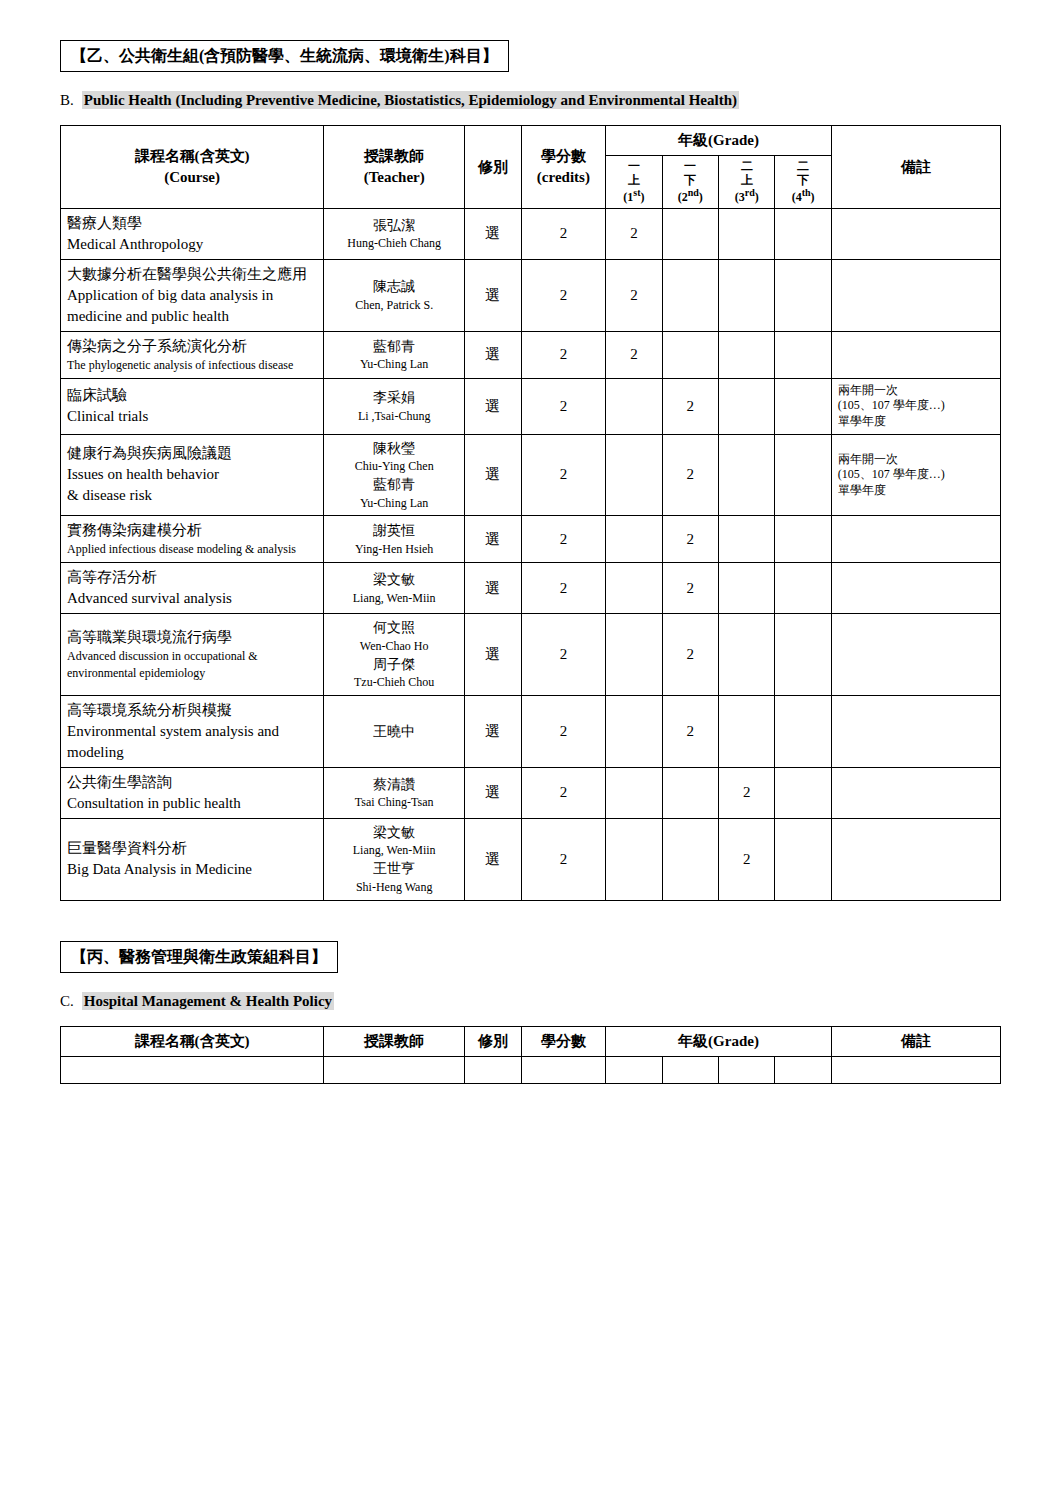【乙、公共衛生組(含預防醫學、生統流病、環境衛生)科目】
B. Public Health (Including Preventive Medicine, Biostatistics, Epidemiology and Environmental Health)
| 課程名稱(含英文) (Course) | 授課教師 (Teacher) | 修別 | 學分數 (credits) | 年級(Grade) | 備註 |
| --- | --- | --- | --- | --- | --- |
| 一 上 (1 st ) | 一 下 (2 nd ) | 二 上 (3 rd ) | 二 下 (4 th ) |
| 醫療人類學 Medical Anthropology | 張弘潔 Hung-Chieh Chang | 選 | 2 | 2 | | | | |
| 大數據分析在醫學與公共衛生之應用 Application of big data analysis in medicine and public health | 陳志誠 Chen, Patrick S. | 選 | 2 | 2 | | | | |
| 傳染病之分子系統演化分析 The phylogenetic analysis of infectious disease | 藍郁青 Yu-Ching Lan | 選 | 2 | 2 | | | | |
| 臨床試驗 Clinical trials | 李采娟 Li ,Tsai-Chung | 選 | 2 | | 2 | | | 兩年開一次 (105、107 學年度…) 單學年度 |
| 健康行為與疾病風險議題 Issues on health behavior & disease risk | 陳秋瑩 Chiu-Ying Chen 藍郁青 Yu-Ching Lan | 選 | 2 | | 2 | | | 兩年開一次 (105、107 學年度…) 單學年度 |
| 實務傳染病建模分析 Applied infectious disease modeling & analysis | 謝英恒 Ying-Hen Hsieh | 選 | 2 | | 2 | | | |
| 高等存活分析 Advanced survival analysis | 梁文敏 Liang, Wen-Miin | 選 | 2 | | 2 | | | |
| 高等職業與環境流行病學 Advanced discussion in occupational & environmental epidemiology | 何文照 Wen-Chao Ho 周子傑 Tzu-Chieh Chou | 選 | 2 | | 2 | | | |
| 高等環境系統分析與模擬 Environmental system analysis and modeling | 王曉中 | 選 | 2 | | 2 | | | |
| 公共衛生學諮詢 Consultation in public health | 蔡清讚 Tsai Ching-Tsan | 選 | 2 | | | 2 | | |
| 巨量醫學資料分析 Big Data Analysis in Medicine | 梁文敏 Liang, Wen-Miin 王世亨 Shi-Heng Wang | 選 | 2 | | | 2 | | |
【丙、醫務管理與衛生政策組科目】
C. Hospital Management & Health Policy
| 課程名稱(含英文) | 授課教師 | 修別 | 學分數 | 年級(Grade) | 備註 |
| --- | --- | --- | --- | --- | --- |